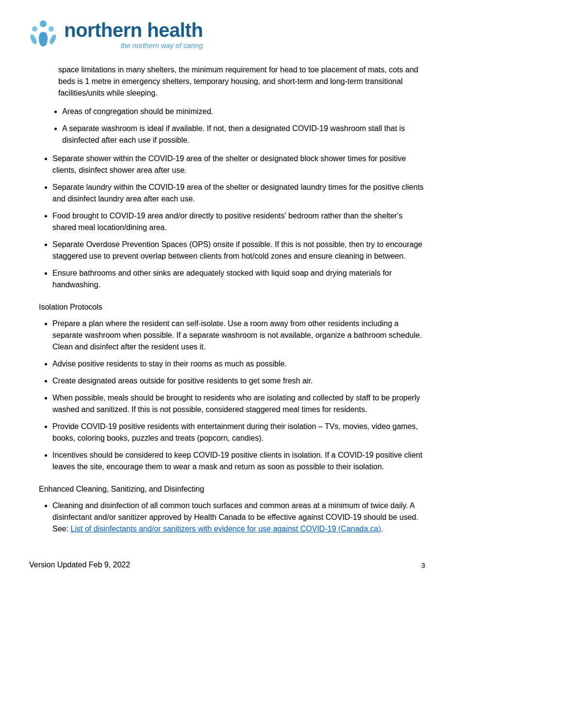northern health
the northern way of caring
space limitations in many shelters, the minimum requirement for head to toe placement of mats, cots and beds is 1 metre in emergency shelters, temporary housing, and short-term and long-term transitional facilities/units while sleeping.
Areas of congregation should be minimized.
A separate washroom is ideal if available. If not, then a designated COVID-19 washroom stall that is disinfected after each use if possible.
Separate shower within the COVID-19 area of the shelter or designated block shower times for positive clients, disinfect shower area after use.
Separate laundry within the COVID-19 area of the shelter or designated laundry times for the positive clients and disinfect laundry area after each use.
Food brought to COVID-19 area and/or directly to positive residents' bedroom rather than the shelter's shared meal location/dining area.
Separate Overdose Prevention Spaces (OPS) onsite if possible. If this is not possible, then try to encourage staggered use to prevent overlap between clients from hot/cold zones and ensure cleaning in between.
Ensure bathrooms and other sinks are adequately stocked with liquid soap and drying materials for handwashing.
Isolation Protocols
Prepare a plan where the resident can self-isolate. Use a room away from other residents including a separate washroom when possible. If a separate washroom is not available, organize a bathroom schedule. Clean and disinfect after the resident uses it.
Advise positive residents to stay in their rooms as much as possible.
Create designated areas outside for positive residents to get some fresh air.
When possible, meals should be brought to residents who are isolating and collected by staff to be properly washed and sanitized. If this is not possible, considered staggered meal times for residents.
Provide COVID-19 positive residents with entertainment during their isolation – TVs, movies, video games, books, coloring books, puzzles and treats (popcorn, candies).
Incentives should be considered to keep COVID-19 positive clients in isolation. If a COVID-19 positive client leaves the site, encourage them to wear a mask and return as soon as possible to their isolation.
Enhanced Cleaning, Sanitizing, and Disinfecting
Cleaning and disinfection of all common touch surfaces and common areas at a minimum of twice daily. A disinfectant and/or sanitizer approved by Health Canada to be effective against COVID-19 should be used. See: List of disinfectants and/or sanitizers with evidence for use against COVID-19 (Canada.ca).
Version Updated Feb 9, 2022
3